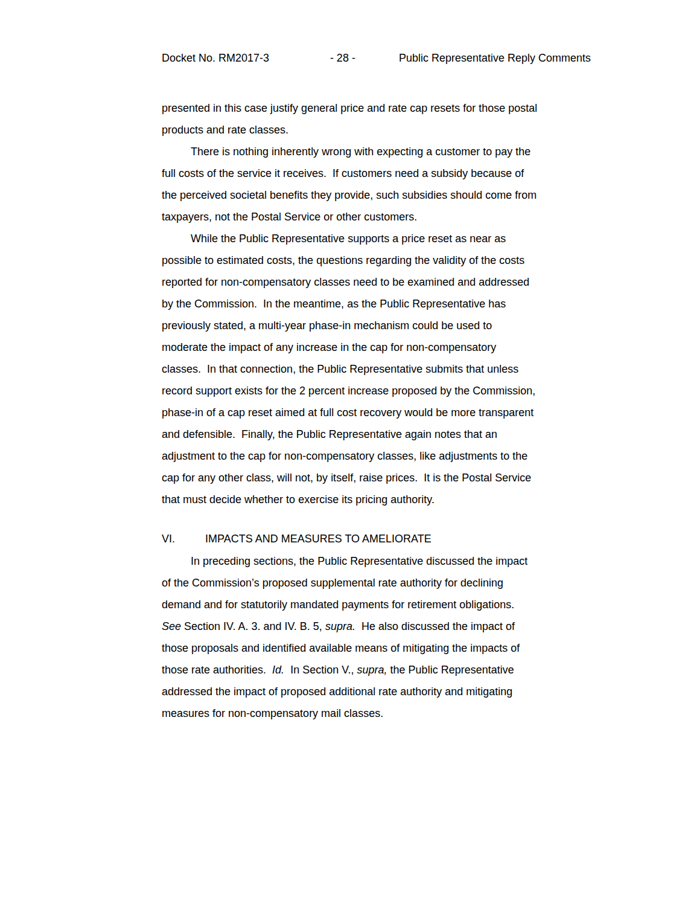Docket No. RM2017-3 - 28 - Public Representative Reply Comments
presented in this case justify general price and rate cap resets for those postal products and rate classes.
There is nothing inherently wrong with expecting a customer to pay the full costs of the service it receives. If customers need a subsidy because of the perceived societal benefits they provide, such subsidies should come from taxpayers, not the Postal Service or other customers.
While the Public Representative supports a price reset as near as possible to estimated costs, the questions regarding the validity of the costs reported for non-compensatory classes need to be examined and addressed by the Commission. In the meantime, as the Public Representative has previously stated, a multi-year phase-in mechanism could be used to moderate the impact of any increase in the cap for non-compensatory classes. In that connection, the Public Representative submits that unless record support exists for the 2 percent increase proposed by the Commission, phase-in of a cap reset aimed at full cost recovery would be more transparent and defensible. Finally, the Public Representative again notes that an adjustment to the cap for non-compensatory classes, like adjustments to the cap for any other class, will not, by itself, raise prices. It is the Postal Service that must decide whether to exercise its pricing authority.
VI. IMPACTS AND MEASURES TO AMELIORATE
In preceding sections, the Public Representative discussed the impact of the Commission’s proposed supplemental rate authority for declining demand and for statutorily mandated payments for retirement obligations. See Section IV. A. 3. and IV. B. 5, supra. He also discussed the impact of those proposals and identified available means of mitigating the impacts of those rate authorities. Id. In Section V., supra, the Public Representative addressed the impact of proposed additional rate authority and mitigating measures for non-compensatory mail classes.